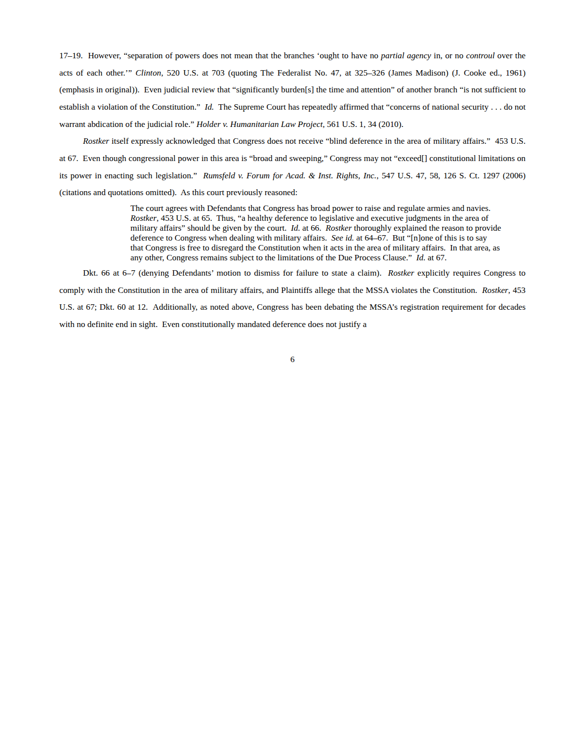17–19. However, “separation of powers does not mean that the branches ‘ought to have no partial agency in, or no controul over the acts of each other.’” Clinton, 520 U.S. at 703 (quoting The Federalist No. 47, at 325–326 (James Madison) (J. Cooke ed., 1961) (emphasis in original)). Even judicial review that “significantly burden[s] the time and attention” of another branch “is not sufficient to establish a violation of the Constitution.” Id. The Supreme Court has repeatedly affirmed that “concerns of national security . . . do not warrant abdication of the judicial role.” Holder v. Humanitarian Law Project, 561 U.S. 1, 34 (2010).
Rostker itself expressly acknowledged that Congress does not receive “blind deference in the area of military affairs.” 453 U.S. at 67. Even though congressional power in this area is “broad and sweeping,” Congress may not “exceed[] constitutional limitations on its power in enacting such legislation.” Rumsfeld v. Forum for Acad. & Inst. Rights, Inc., 547 U.S. 47, 58, 126 S. Ct. 1297 (2006) (citations and quotations omitted). As this court previously reasoned:
The court agrees with Defendants that Congress has broad power to raise and regulate armies and navies. Rostker, 453 U.S. at 65. Thus, “a healthy deference to legislative and executive judgments in the area of military affairs” should be given by the court. Id. at 66. Rostker thoroughly explained the reason to provide deference to Congress when dealing with military affairs. See id. at 64–67. But “[n]one of this is to say that Congress is free to disregard the Constitution when it acts in the area of military affairs. In that area, as any other, Congress remains subject to the limitations of the Due Process Clause.” Id. at 67.
Dkt. 66 at 6–7 (denying Defendants’ motion to dismiss for failure to state a claim). Rostker explicitly requires Congress to comply with the Constitution in the area of military affairs, and Plaintiffs allege that the MSSA violates the Constitution. Rostker, 453 U.S. at 67; Dkt. 60 at 12. Additionally, as noted above, Congress has been debating the MSSA’s registration requirement for decades with no definite end in sight. Even constitutionally mandated deference does not justify a
6